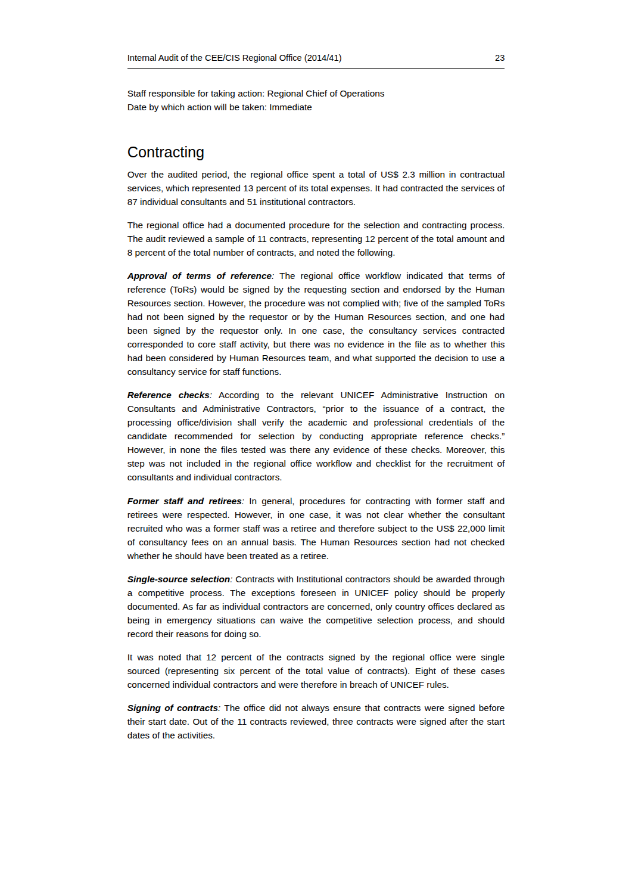Internal Audit of the CEE/CIS Regional Office (2014/41)
23
Staff responsible for taking action: Regional Chief of Operations
Date by which action will be taken: Immediate
Contracting
Over the audited period, the regional office spent a total of US$ 2.3 million in contractual services, which represented 13 percent of its total expenses. It had contracted the services of 87 individual consultants and 51 institutional contractors.
The regional office had a documented procedure for the selection and contracting process. The audit reviewed a sample of 11 contracts, representing 12 percent of the total amount and 8 percent of the total number of contracts, and noted the following.
Approval of terms of reference: The regional office workflow indicated that terms of reference (ToRs) would be signed by the requesting section and endorsed by the Human Resources section. However, the procedure was not complied with; five of the sampled ToRs had not been signed by the requestor or by the Human Resources section, and one had been signed by the requestor only. In one case, the consultancy services contracted corresponded to core staff activity, but there was no evidence in the file as to whether this had been considered by Human Resources team, and what supported the decision to use a consultancy service for staff functions.
Reference checks: According to the relevant UNICEF Administrative Instruction on Consultants and Administrative Contractors, “prior to the issuance of a contract, the processing office/division shall verify the academic and professional credentials of the candidate recommended for selection by conducting appropriate reference checks.” However, in none the files tested was there any evidence of these checks. Moreover, this step was not included in the regional office workflow and checklist for the recruitment of consultants and individual contractors.
Former staff and retirees: In general, procedures for contracting with former staff and retirees were respected. However, in one case, it was not clear whether the consultant recruited who was a former staff was a retiree and therefore subject to the US$ 22,000 limit of consultancy fees on an annual basis. The Human Resources section had not checked whether he should have been treated as a retiree.
Single-source selection: Contracts with Institutional contractors should be awarded through a competitive process. The exceptions foreseen in UNICEF policy should be properly documented. As far as individual contractors are concerned, only country offices declared as being in emergency situations can waive the competitive selection process, and should record their reasons for doing so.
It was noted that 12 percent of the contracts signed by the regional office were single sourced (representing six percent of the total value of contracts). Eight of these cases concerned individual contractors and were therefore in breach of UNICEF rules.
Signing of contracts: The office did not always ensure that contracts were signed before their start date. Out of the 11 contracts reviewed, three contracts were signed after the start dates of the activities.